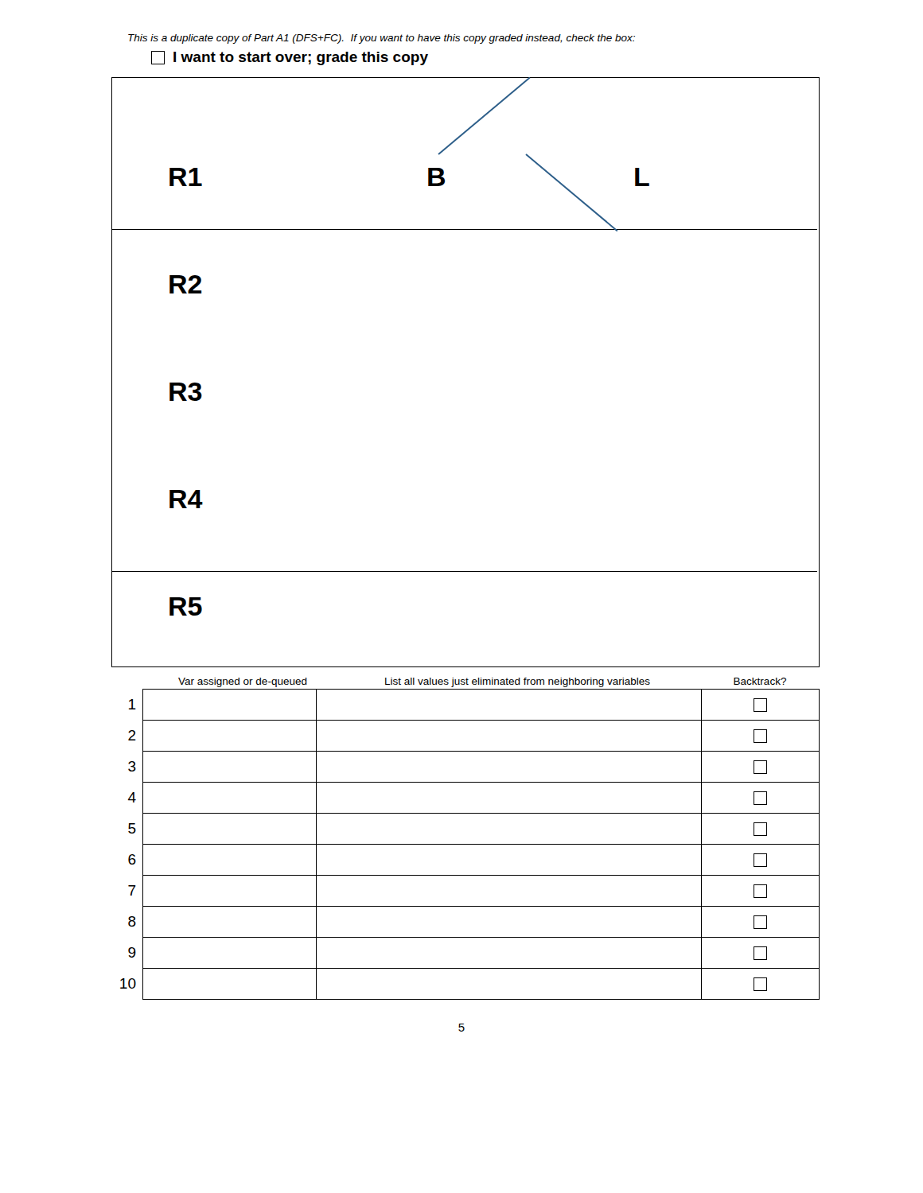This is a duplicate copy of Part A1 (DFS+FC). If you want to have this copy graded instead, check the box:
I want to start over; grade this copy
R1
R2
R3
R4
R5
B
L
Var assigned or de-queued
List all values just eliminated from neighboring variables
Backtrack?
| 1 | | | |
| 2 | | | |
| 3 | | | |
| 4 | | | |
| 5 | | | |
| 6 | | | |
| 7 | | | |
| 8 | | | |
| 9 | | | |
| 10 | | | |
5